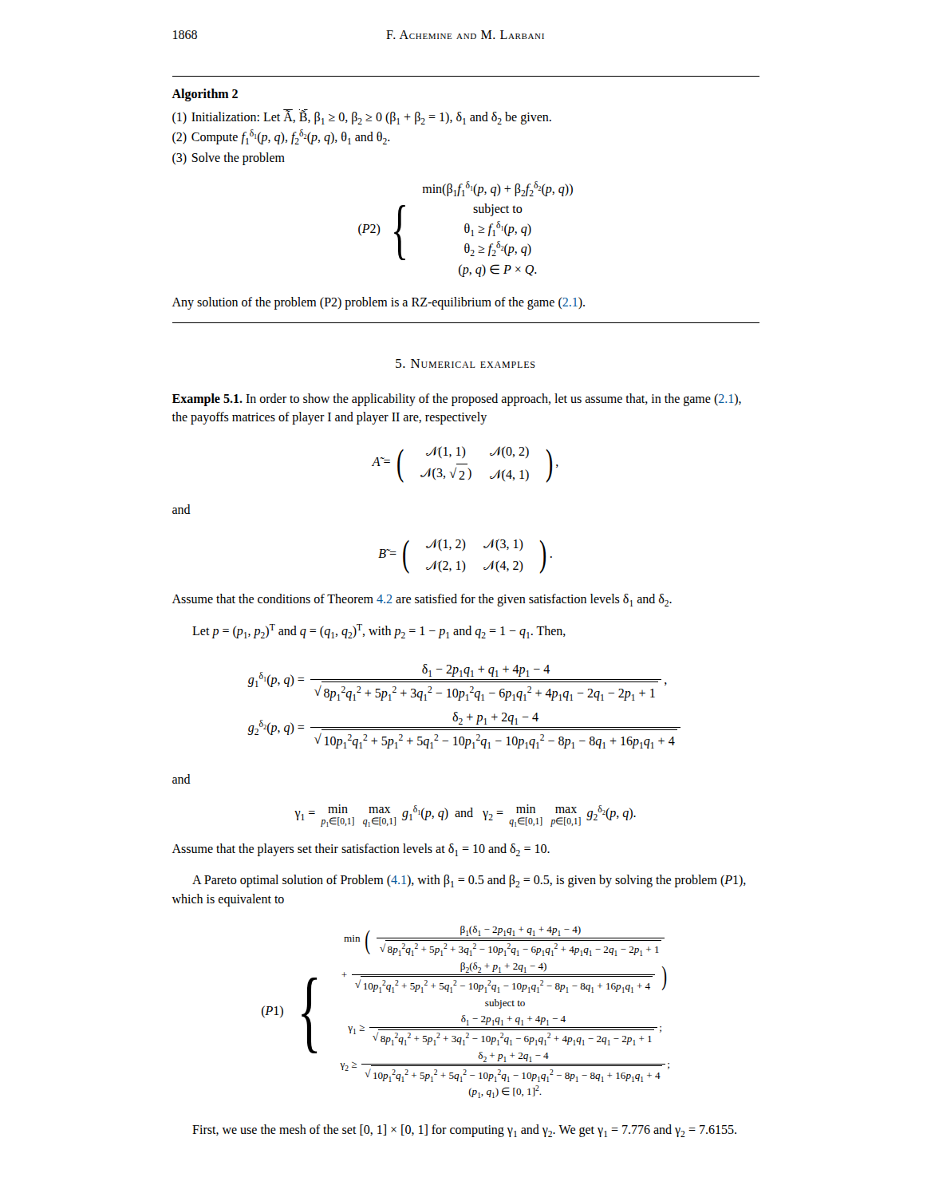1868 F. Achemine and M. Larbani 1868
Algorithm 2
(1) Initialization: Let Ã, B̃, β1 ≥ 0, β2 ≥ 0 (β1 + β2 = 1), δ1 and δ2 be given.
(2) Compute f1δ1(p, q), f2δ2(p, q), θ1 and θ2.
(3) Solve the problem
(P2){
min(β1f1δ1(p, q) + β2f2δ2(p, q))
subject to
θ1 ≥ f1δ1(p, q)
θ2 ≥ f2δ2(p, q)
(p, q) ∈ P × Q.
Any solution of the problem (P2) problem is a RZ-equilibrium of the game (2.1).
5. Numerical examples
Example 5.1. In order to show the applicability of the proposed approach, let us assume that, in the game (2.1), the payoffs matrices of player I and player II are, respectively
Ã = (
| 𝒩(1, 1) | 𝒩(0, 2) |
| 𝒩(3, √ 2 ) | 𝒩(4, 1) |
),
and
B̃ = (
| 𝒩(1, 2) | 𝒩(3, 1) |
| 𝒩(2, 1) | 𝒩(4, 2) |
).
Assume that the conditions of Theorem 4.2 are satisfied for the given satisfaction levels δ1 and δ2.
Let p = (p1, p2)T and q = (q1, q2)T, with p2 = 1 − p1 and q2 = 1 − q1. Then,
g1δ1(p, q) = δ1 − 2p1q1 + q1 + 4p1 − 4 √8p12q12 + 5p12 + 3q12 − 10p12q1 − 6p1q12 + 4p1q1 − 2q1 − 2p1 + 1 ,
g2δ2(p, q) = δ2 + p1 + 2q1 − 4 √10p12q12 + 5p12 + 5q12 − 10p12q1 − 10p1q12 − 8p1 − 8q1 + 16p1q1 + 4
and
γ1 = min p1∈[0,1] max q1∈[0,1] g1δ1(p, q) and γ2 = min q1∈[0,1] max p∈[0,1] g2δ2(p, q).
Assume that the players set their satisfaction levels at δ1 = 10 and δ2 = 10.
A Pareto optimal solution of Problem (4.1), with β1 = 0.5 and β2 = 0.5, is given by solving the problem (P1), which is equivalent to
(P1){
min ( β1(δ1 − 2p1q1 + q1 + 4p1 − 4) √8p12q12 + 5p12 + 3q12 − 10p12q1 − 6p1q12 + 4p1q1 − 2q1 − 2p1 + 1
+ β2(δ2 + p1 + 2q1 − 4) √10p12q12 + 5p12 + 5q12 − 10p12q1 − 10p1q12 − 8p1 − 8q1 + 16p1q1 + 4 )
subject to
γ1 ≥ δ1 − 2p1q1 + q1 + 4p1 − 4 √8p12q12 + 5p12 + 3q12 − 10p12q1 − 6p1q12 + 4p1q1 − 2q1 − 2p1 + 1 ;
γ2 ≥ δ2 + p1 + 2q1 − 4 √10p12q12 + 5p12 + 5q12 − 10p12q1 − 10p1q12 − 8p1 − 8q1 + 16p1q1 + 4 ;
(p1, q1) ∈ [0, 1]2.
First, we use the mesh of the set [0, 1] × [0, 1] for computing γ1 and γ2. We get γ1 = 7.776 and γ2 = 7.6155.